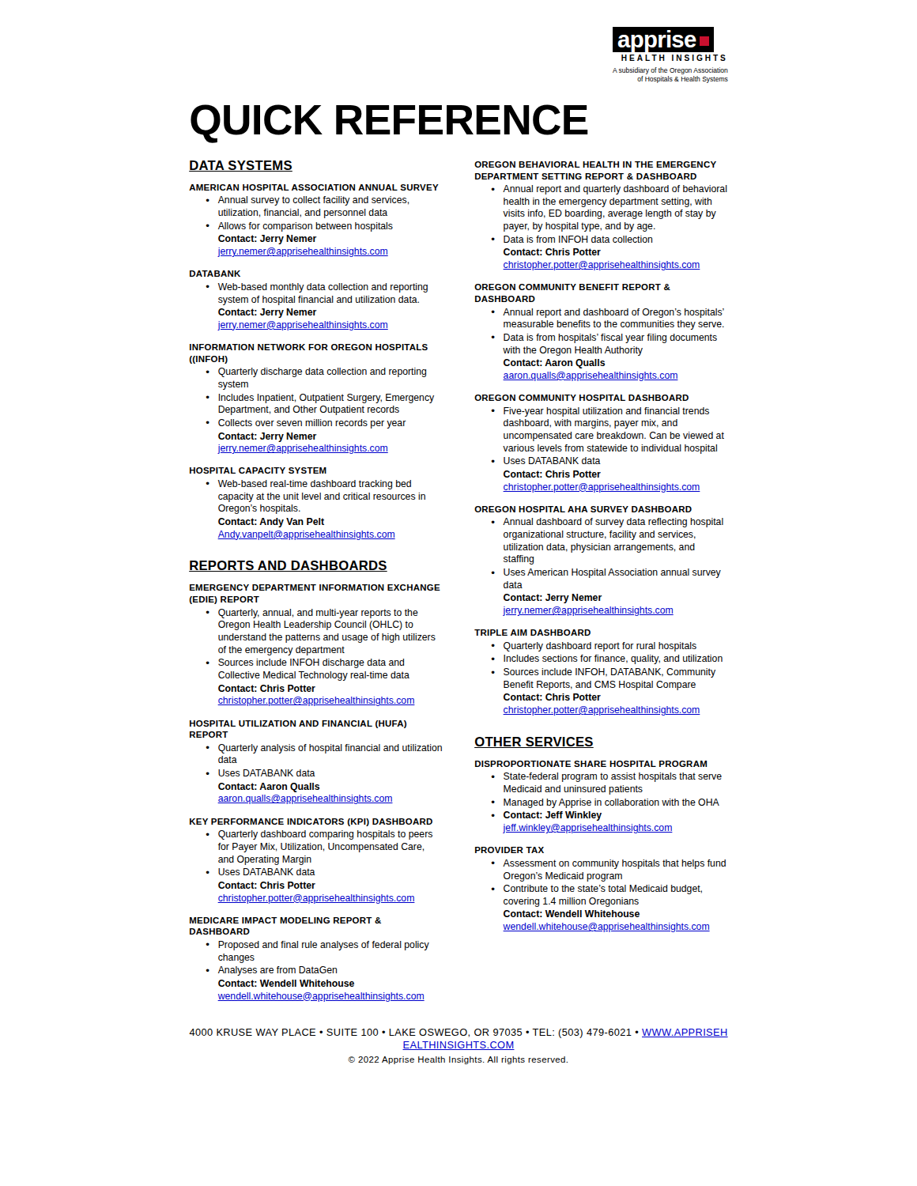apprise
HEALTH INSIGHTS
A subsidiary of the Oregon Association
of Hospitals & Health Systems
QUICK REFERENCE
DATA SYSTEMS
AMERICAN HOSPITAL ASSOCIATION ANNUAL SURVEY
Annual survey to collect facility and services, utilization, financial, and personnel data
Allows for comparison between hospitals
Contact: Jerry Nemer jerry.nemer@apprisehealthinsights.com
DATABANK
Web-based monthly data collection and reporting system of hospital financial and utilization data.
Contact: Jerry Nemer jerry.nemer@apprisehealthinsights.com
INFORMATION NETWORK FOR OREGON HOSPITALS ((INFOH)
Quarterly discharge data collection and reporting system
Includes Inpatient, Outpatient Surgery, Emergency Department, and Other Outpatient records
Collects over seven million records per year
Contact: Jerry Nemer jerry.nemer@apprisehealthinsights.com
HOSPITAL CAPACITY SYSTEM
Web-based real-time dashboard tracking bed capacity at the unit level and critical resources in Oregon’s hospitals.
Contact: Andy Van Pelt Andy.vanpelt@apprisehealthinsights.com
REPORTS AND DASHBOARDS
EMERGENCY DEPARTMENT INFORMATION EXCHANGE (EDIE) REPORT
Quarterly, annual, and multi-year reports to the Oregon Health Leadership Council (OHLC) to understand the patterns and usage of high utilizers of the emergency department
Sources include INFOH discharge data and Collective Medical Technology real-time data
Contact: Chris Potter christopher.potter@apprisehealthinsights.com
HOSPITAL UTILIZATION AND FINANCIAL (HUFA) REPORT
Quarterly analysis of hospital financial and utilization data
Uses DATABANK data
Contact: Aaron Qualls aaron.qualls@apprisehealthinsights.com
KEY PERFORMANCE INDICATORS (KPI) DASHBOARD
Quarterly dashboard comparing hospitals to peers for Payer Mix, Utilization, Uncompensated Care, and Operating Margin
Uses DATABANK data
Contact: Chris Potter christopher.potter@apprisehealthinsights.com
MEDICARE IMPACT MODELING REPORT & DASHBOARD
Proposed and final rule analyses of federal policy changes
Analyses are from DataGen
Contact: Wendell Whitehouse wendell.whitehouse@apprisehealthinsights.com
OREGON BEHAVIORAL HEALTH IN THE EMERGENCY DEPARTMENT SETTING REPORT & DASHBOARD
Annual report and quarterly dashboard of behavioral health in the emergency department setting, with visits info, ED boarding, average length of stay by payer, by hospital type, and by age.
Data is from INFOH data collection
Contact: Chris Potter christopher.potter@apprisehealthinsights.com
OREGON COMMUNITY BENEFIT REPORT & DASHBOARD
Annual report and dashboard of Oregon’s hospitals’ measurable benefits to the communities they serve.
Data is from hospitals’ fiscal year filing documents with the Oregon Health Authority
Contact: Aaron Qualls aaron.qualls@apprisehealthinsights.com
OREGON COMMUNITY HOSPITAL DASHBOARD
Five-year hospital utilization and financial trends dashboard, with margins, payer mix, and uncompensated care breakdown. Can be viewed at various levels from statewide to individual hospital
Uses DATABANK data
Contact: Chris Potter christopher.potter@apprisehealthinsights.com
OREGON HOSPITAL AHA SURVEY DASHBOARD
Annual dashboard of survey data reflecting hospital organizational structure, facility and services, utilization data, physician arrangements, and staffing
Uses American Hospital Association annual survey data
Contact: Jerry Nemer jerry.nemer@apprisehealthinsights.com
TRIPLE AIM DASHBOARD
Quarterly dashboard report for rural hospitals
Includes sections for finance, quality, and utilization
Sources include INFOH, DATABANK, Community Benefit Reports, and CMS Hospital Compare
Contact: Chris Potter christopher.potter@apprisehealthinsights.com
OTHER SERVICES
DISPROPORTIONATE SHARE HOSPITAL PROGRAM
State-federal program to assist hospitals that serve Medicaid and uninsured patients
Managed by Apprise in collaboration with the OHA
Contact: Jeff Winkley jeff.winkley@apprisehealthinsights.com
PROVIDER TAX
Assessment on community hospitals that helps fund Oregon’s Medicaid program
Contribute to the state’s total Medicaid budget, covering 1.4 million Oregonians
Contact: Wendell Whitehouse wendell.whitehouse@apprisehealthinsights.com
4000 KRUSE WAY PLACE • SUITE 100 • LAKE OSWEGO, OR 97035 • TEL: (503) 479-6021 • WWW.APPRISEHEALTHINSIGHTS.COM
© 2022 Apprise Health Insights. All rights reserved.